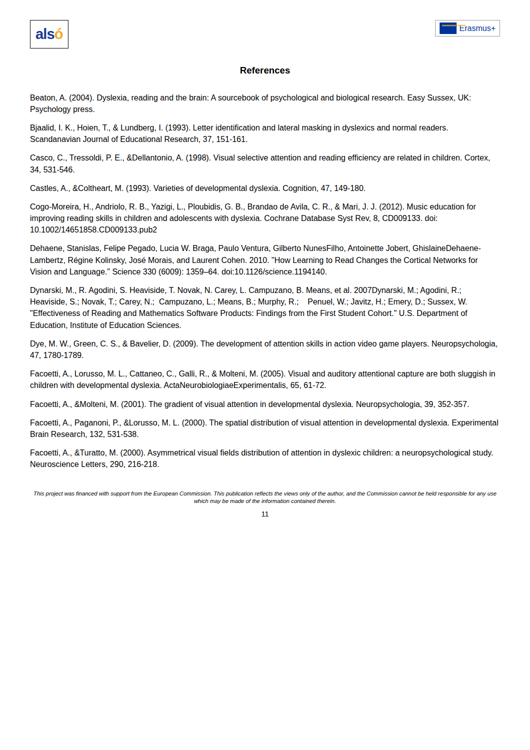alsó
Erasmus+
References
Beaton, A. (2004). Dyslexia, reading and the brain: A sourcebook of psychological and biological research. Easy Sussex, UK: Psychology press.
Bjaalid, I. K., Hoien, T., & Lundberg, I. (1993). Letter identification and lateral masking in dyslexics and normal readers. Scandanavian Journal of Educational Research, 37, 151-161.
Casco, C., Tressoldi, P. E., &Dellantonio, A. (1998). Visual selective attention and reading efficiency are related in children. Cortex, 34, 531-546.
Castles, A., &Coltheart, M. (1993). Varieties of developmental dyslexia. Cognition, 47, 149-180.
Cogo-Moreira, H., Andriolo, R. B., Yazigi, L., Ploubidis, G. B., Brandao de Avila, C. R., & Mari, J. J. (2012). Music education for improving reading skills in children and adolescents with dyslexia. Cochrane Database Syst Rev, 8, CD009133. doi: 10.1002/14651858.CD009133.pub2
Dehaene, Stanislas, Felipe Pegado, Lucia W. Braga, Paulo Ventura, Gilberto NunesFilho, Antoinette Jobert, GhislaineDehaene-Lambertz, Régine Kolinsky, José Morais, and Laurent Cohen. 2010. "How Learning to Read Changes the Cortical Networks for Vision and Language." Science 330 (6009): 1359–64. doi:10.1126/science.1194140.
Dynarski, M., R. Agodini, S. Heaviside, T. Novak, N. Carey, L. Campuzano, B. Means, et al. 2007Dynarski, M.; Agodini, R.; Heaviside, S.; Novak, T.; Carey, N.; Campuzano, L.; Means, B.; Murphy, R.; Penuel, W.; Javitz, H.; Emery, D.; Sussex, W. "Effectiveness of Reading and Mathematics Software Products: Findings from the First Student Cohort." U.S. Department of Education, Institute of Education Sciences.
Dye, M. W., Green, C. S., & Bavelier, D. (2009). The development of attention skills in action video game players. Neuropsychologia, 47, 1780-1789.
Facoetti, A., Lorusso, M. L., Cattaneo, C., Galli, R., & Molteni, M. (2005). Visual and auditory attentional capture are both sluggish in children with developmental dyslexia. ActaNeurobiologiaeExperimentalis, 65, 61-72.
Facoetti, A., &Molteni, M. (2001). The gradient of visual attention in developmental dyslexia. Neuropsychologia, 39, 352-357.
Facoetti, A., Paganoni, P., &Lorusso, M. L. (2000). The spatial distribution of visual attention in developmental dyslexia. Experimental Brain Research, 132, 531-538.
Facoetti, A., &Turatto, M. (2000). Asymmetrical visual fields distribution of attention in dyslexic children: a neuropsychological study. Neuroscience Letters, 290, 216-218.
This project was financed with support from the European Commission. This publication reflects the views only of the author, and the Commission cannot be held responsible for any use which may be made of the information contained therein.
11